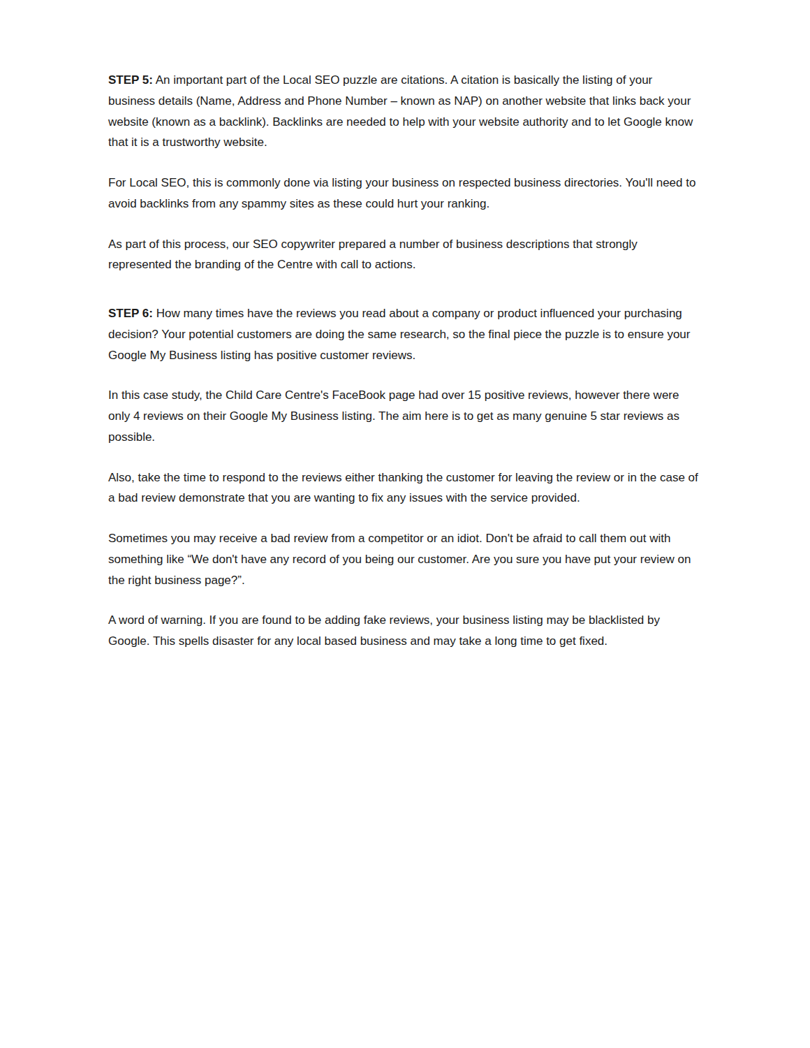STEP 5: An important part of the Local SEO puzzle are citations. A citation is basically the listing of your business details (Name, Address and Phone Number – known as NAP) on another website that links back your website (known as a backlink). Backlinks are needed to help with your website authority and to let Google know that it is a trustworthy website.
For Local SEO, this is commonly done via listing your business on respected business directories. You'll need to avoid backlinks from any spammy sites as these could hurt your ranking.
As part of this process, our SEO copywriter prepared a number of business descriptions that strongly represented the branding of the Centre with call to actions.
STEP 6: How many times have the reviews you read about a company or product influenced your purchasing decision? Your potential customers are doing the same research, so the final piece the puzzle is to ensure your Google My Business listing has positive customer reviews.
In this case study, the Child Care Centre's FaceBook page had over 15 positive reviews, however there were only 4 reviews on their Google My Business listing. The aim here is to get as many genuine 5 star reviews as possible.
Also, take the time to respond to the reviews either thanking the customer for leaving the review or in the case of a bad review demonstrate that you are wanting to fix any issues with the service provided.
Sometimes you may receive a bad review from a competitor or an idiot. Don't be afraid to call them out with something like “We don't have any record of you being our customer. Are you sure you have put your review on the right business page?”.
A word of warning. If you are found to be adding fake reviews, your business listing may be blacklisted by Google. This spells disaster for any local based business and may take a long time to get fixed.